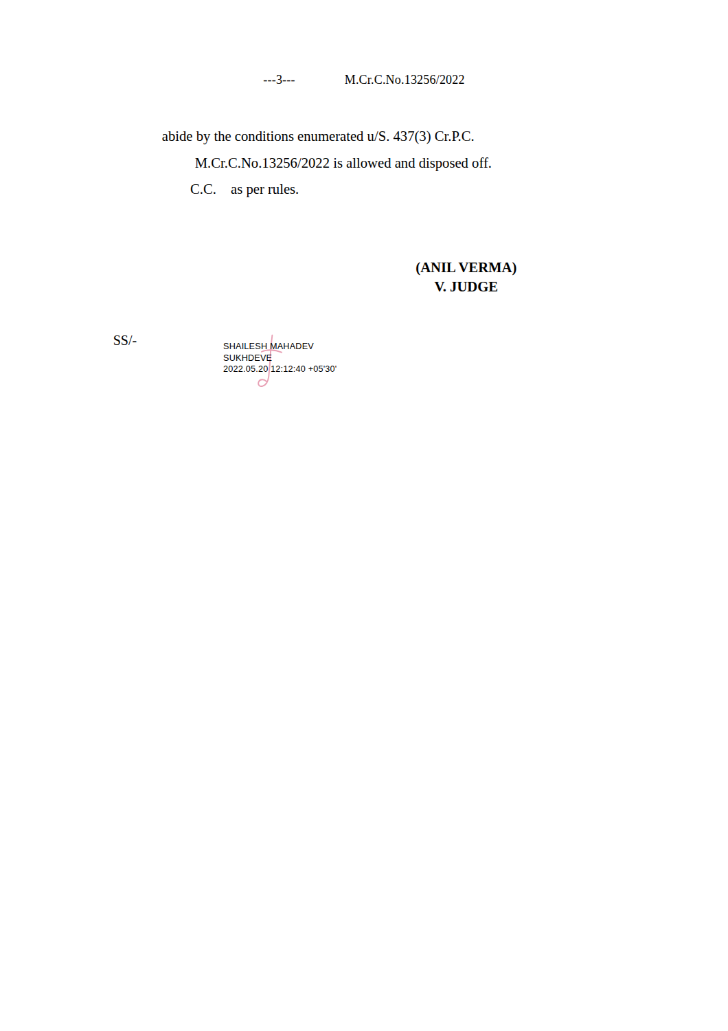---3---M.Cr.C.No.13256/2022
abide by the conditions enumerated u/S. 437(3) Cr.P.C.
M.Cr.C.No.13256/2022 is allowed and disposed off.
C.C. as per rules.
(ANIL VERMA)
V. JUDGE
SS/-
SHAILESH MAHADEV
SUKHDEVE
2022.05.20 12:12:40 +05'30'